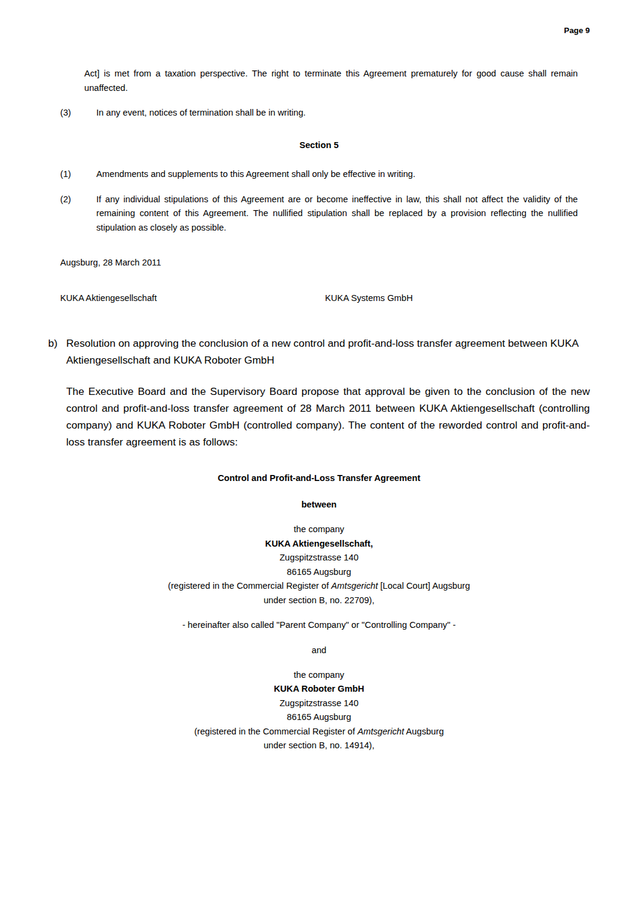Page 9
Act] is met from a taxation perspective. The right to terminate this Agreement prematurely for good cause shall remain unaffected.
(3)
In any event, notices of termination shall be in writing.
Section 5
(1)
Amendments and supplements to this Agreement shall only be effective in writing.
(2)
If any individual stipulations of this Agreement are or become ineffective in law, this shall not affect the validity of the remaining content of this Agreement. The nullified stipulation shall be replaced by a provision reflecting the nullified stipulation as closely as possible.
Augsburg, 28 March 2011
KUKA Aktiengesellschaft
KUKA Systems GmbH
b)
Resolution on approving the conclusion of a new control and profit-and-loss transfer agreement between KUKA Aktiengesellschaft and KUKA Roboter GmbH
The Executive Board and the Supervisory Board propose that approval be given to the conclusion of the new control and profit-and-loss transfer agreement of 28 March 2011 between KUKA Aktiengesellschaft (controlling company) and KUKA Roboter GmbH (controlled company). The content of the reworded control and profit-and-loss transfer agreement is as follows:
Control and Profit-and-Loss Transfer Agreement
between
the company
KUKA Aktiengesellschaft,
Zugspitzstrasse 140
86165 Augsburg
(registered in the Commercial Register of Amtsgericht [Local Court] Augsburg
under section B, no. 22709),
- hereinafter also called "Parent Company" or "Controlling Company" -
and
the company
KUKA Roboter GmbH
Zugspitzstrasse 140
86165 Augsburg
(registered in the Commercial Register of Amtsgericht Augsburg
under section B, no. 14914),